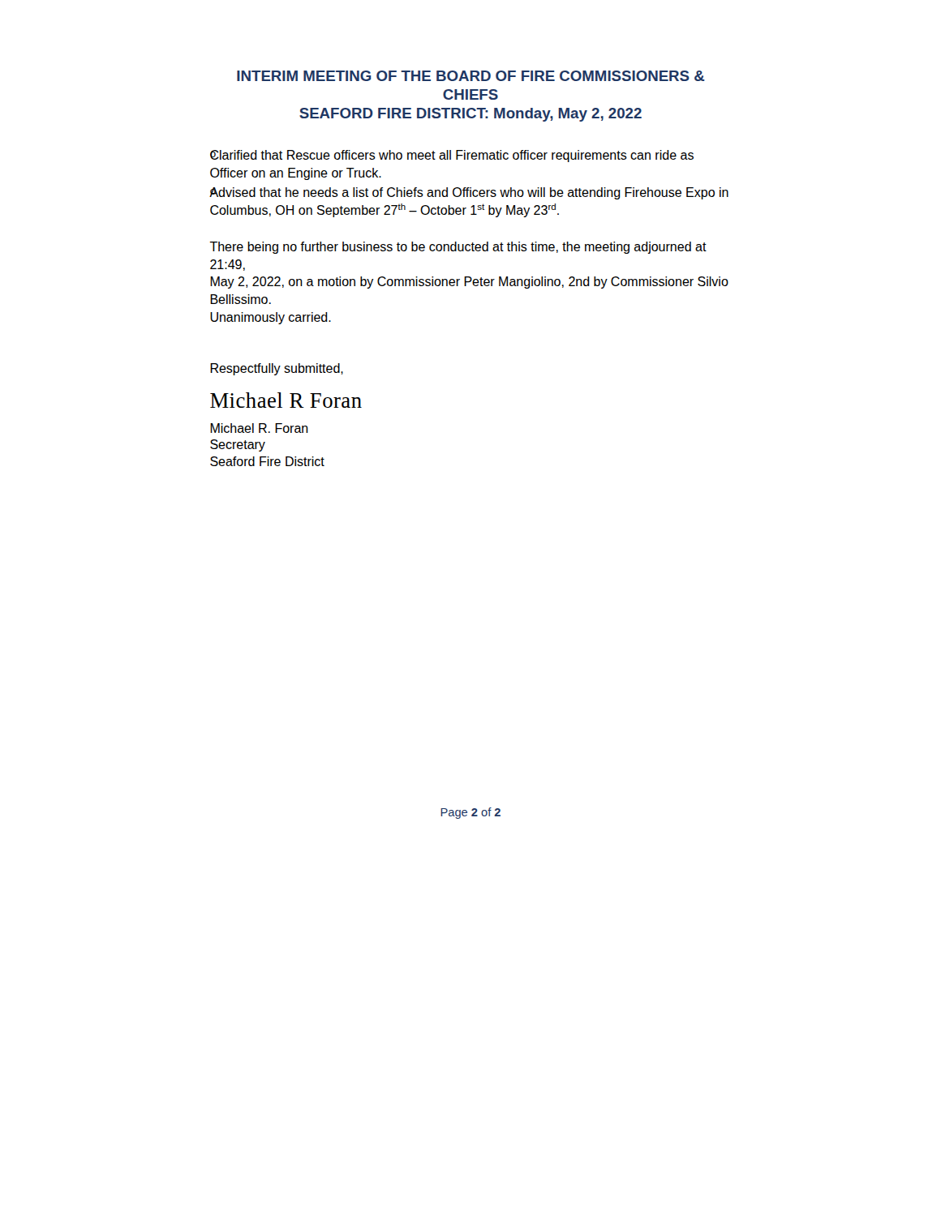INTERIM MEETING OF THE BOARD OF FIRE COMMISSIONERS & CHIEFS SEAFORD FIRE DISTRICT: Monday, May 2, 2022
Clarified that Rescue officers who meet all Firematic officer requirements can ride as Officer on an Engine or Truck.
Advised that he needs a list of Chiefs and Officers who will be attending Firehouse Expo in Columbus, OH on September 27th – October 1st by May 23rd.
There being no further business to be conducted at this time, the meeting adjourned at 21:49,
May 2, 2022, on a motion by Commissioner Peter Mangiolino, 2nd by Commissioner Silvio Bellissimo.
Unanimously carried.
Respectfully submitted,
Michael R Foran
Michael R. Foran
Secretary
Seaford Fire District
Page 2 of 2